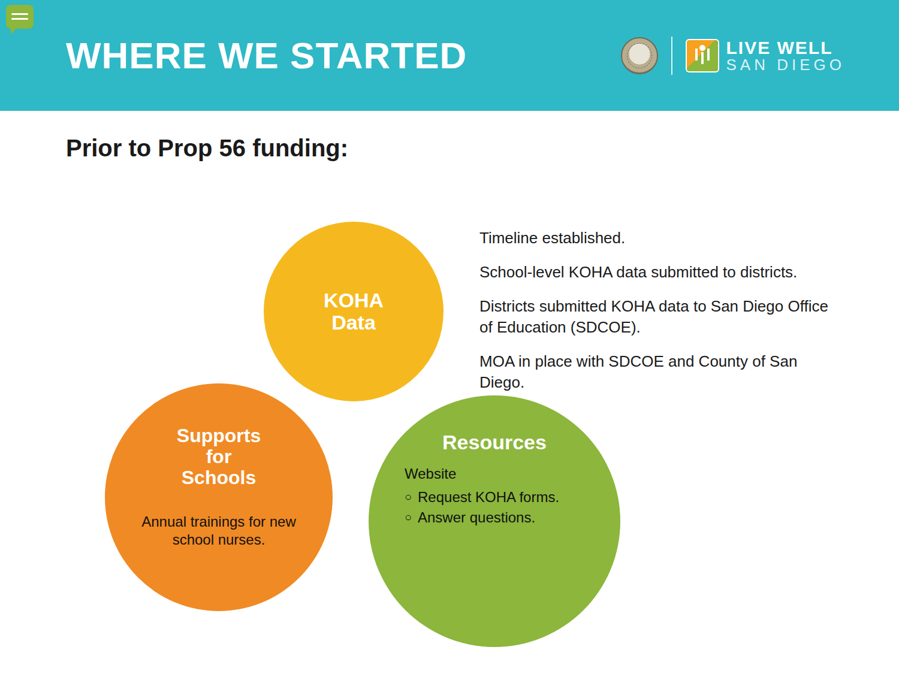WHERE WE STARTED
LIVE WELL
SAN DIEGO
Prior to Prop 56 funding:
KOHA
Data
Supports
for
Schools
Annual trainings for new school nurses.
Resources
Website
Request KOHA forms.
Answer questions.
Timeline established.
School-level KOHA data submitted to districts.
Districts submitted KOHA data to San Diego Office of Education (SDCOE).
MOA in place with SDCOE and County of San Diego.